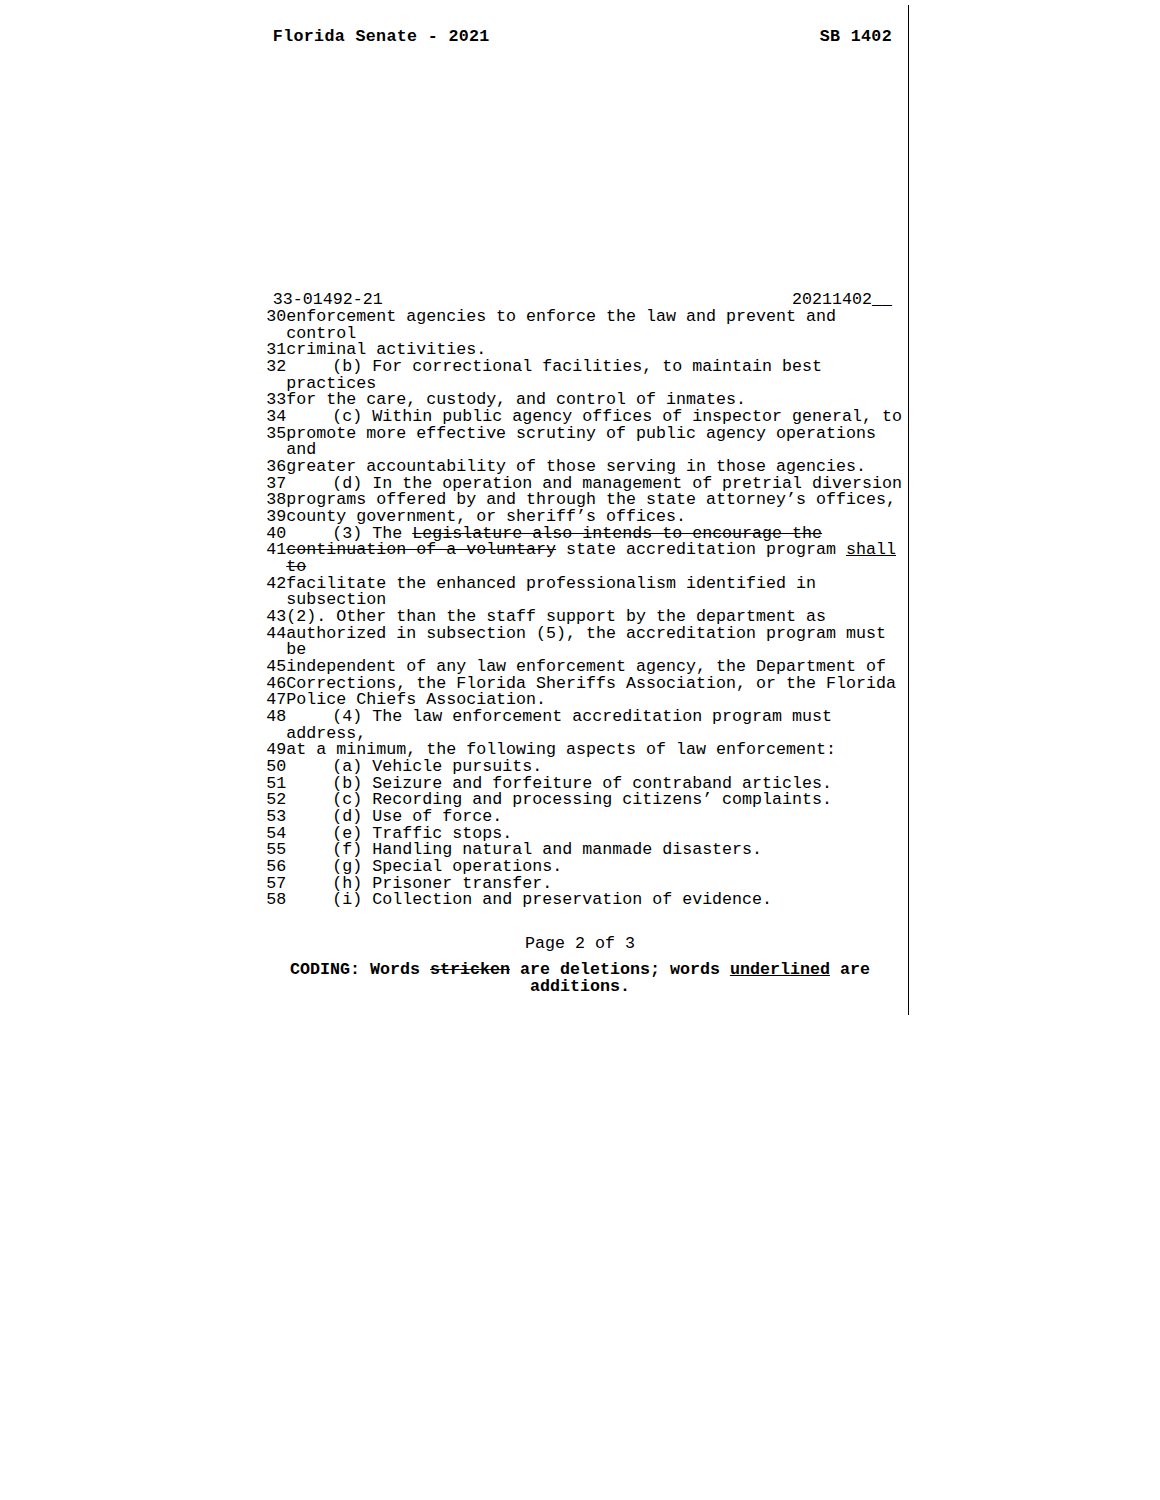Florida Senate - 2021 SB 1402
33-01492-21 20211402__
| 30 | enforcement agencies to enforce the law and prevent and control |
| 31 | criminal activities. |
| 32 | (b) For correctional facilities, to maintain best practices |
| 33 | for the care, custody, and control of inmates. |
| 34 | (c) Within public agency offices of inspector general, to |
| 35 | promote more effective scrutiny of public agency operations and |
| 36 | greater accountability of those serving in those agencies. |
| 37 | (d) In the operation and management of pretrial diversion |
| 38 | programs offered by and through the state attorney’s offices, |
| 39 | county government, or sheriff’s offices. |
| 40 | (3) The Legislature also intends to encourage the |
| 41 | continuation of a voluntary state accreditation program shall to |
| 42 | facilitate the enhanced professionalism identified in subsection |
| 43 | (2). Other than the staff support by the department as |
| 44 | authorized in subsection (5), the accreditation program must be |
| 45 | independent of any law enforcement agency, the Department of |
| 46 | Corrections, the Florida Sheriffs Association, or the Florida |
| 47 | Police Chiefs Association. |
| 48 | (4) The law enforcement accreditation program must address, |
| 49 | at a minimum, the following aspects of law enforcement: |
| 50 | (a) Vehicle pursuits. |
| 51 | (b) Seizure and forfeiture of contraband articles. |
| 52 | (c) Recording and processing citizens’ complaints. |
| 53 | (d) Use of force. |
| 54 | (e) Traffic stops. |
| 55 | (f) Handling natural and manmade disasters. |
| 56 | (g) Special operations. |
| 57 | (h) Prisoner transfer. |
| 58 | (i) Collection and preservation of evidence. |
Page 2 of 3
CODING: Words stricken are deletions; words underlined are additions.